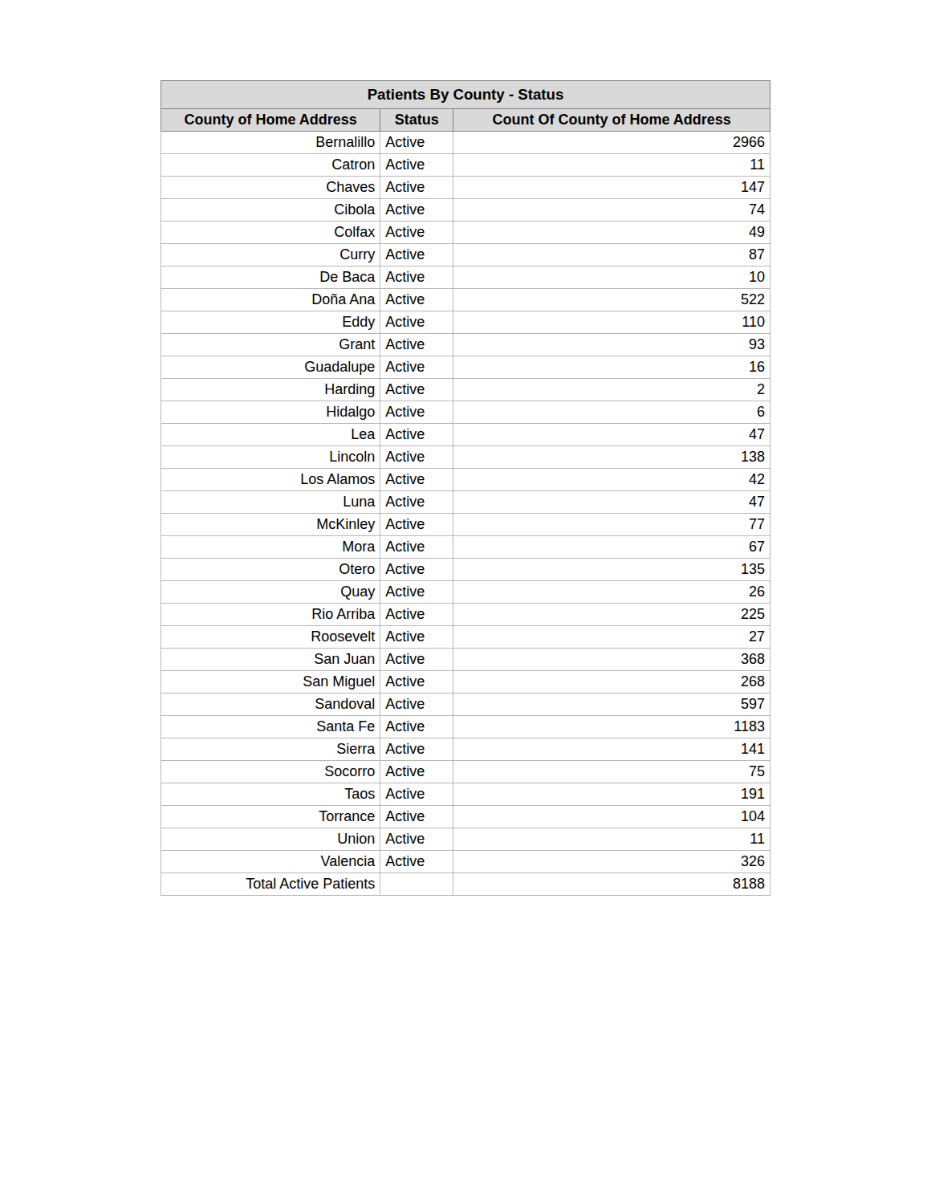Patients By County - Status
| County of Home Address | Status | Count Of County of Home Address |
| --- | --- | --- |
| Bernalillo | Active | 2966 |
| Catron | Active | 11 |
| Chaves | Active | 147 |
| Cibola | Active | 74 |
| Colfax | Active | 49 |
| Curry | Active | 87 |
| De Baca | Active | 10 |
| Doña Ana | Active | 522 |
| Eddy | Active | 110 |
| Grant | Active | 93 |
| Guadalupe | Active | 16 |
| Harding | Active | 2 |
| Hidalgo | Active | 6 |
| Lea | Active | 47 |
| Lincoln | Active | 138 |
| Los Alamos | Active | 42 |
| Luna | Active | 47 |
| McKinley | Active | 77 |
| Mora | Active | 67 |
| Otero | Active | 135 |
| Quay | Active | 26 |
| Rio Arriba | Active | 225 |
| Roosevelt | Active | 27 |
| San Juan | Active | 368 |
| San Miguel | Active | 268 |
| Sandoval | Active | 597 |
| Santa Fe | Active | 1183 |
| Sierra | Active | 141 |
| Socorro | Active | 75 |
| Taos | Active | 191 |
| Torrance | Active | 104 |
| Union | Active | 11 |
| Valencia | Active | 326 |
| Total Active Patients | | 8188 |